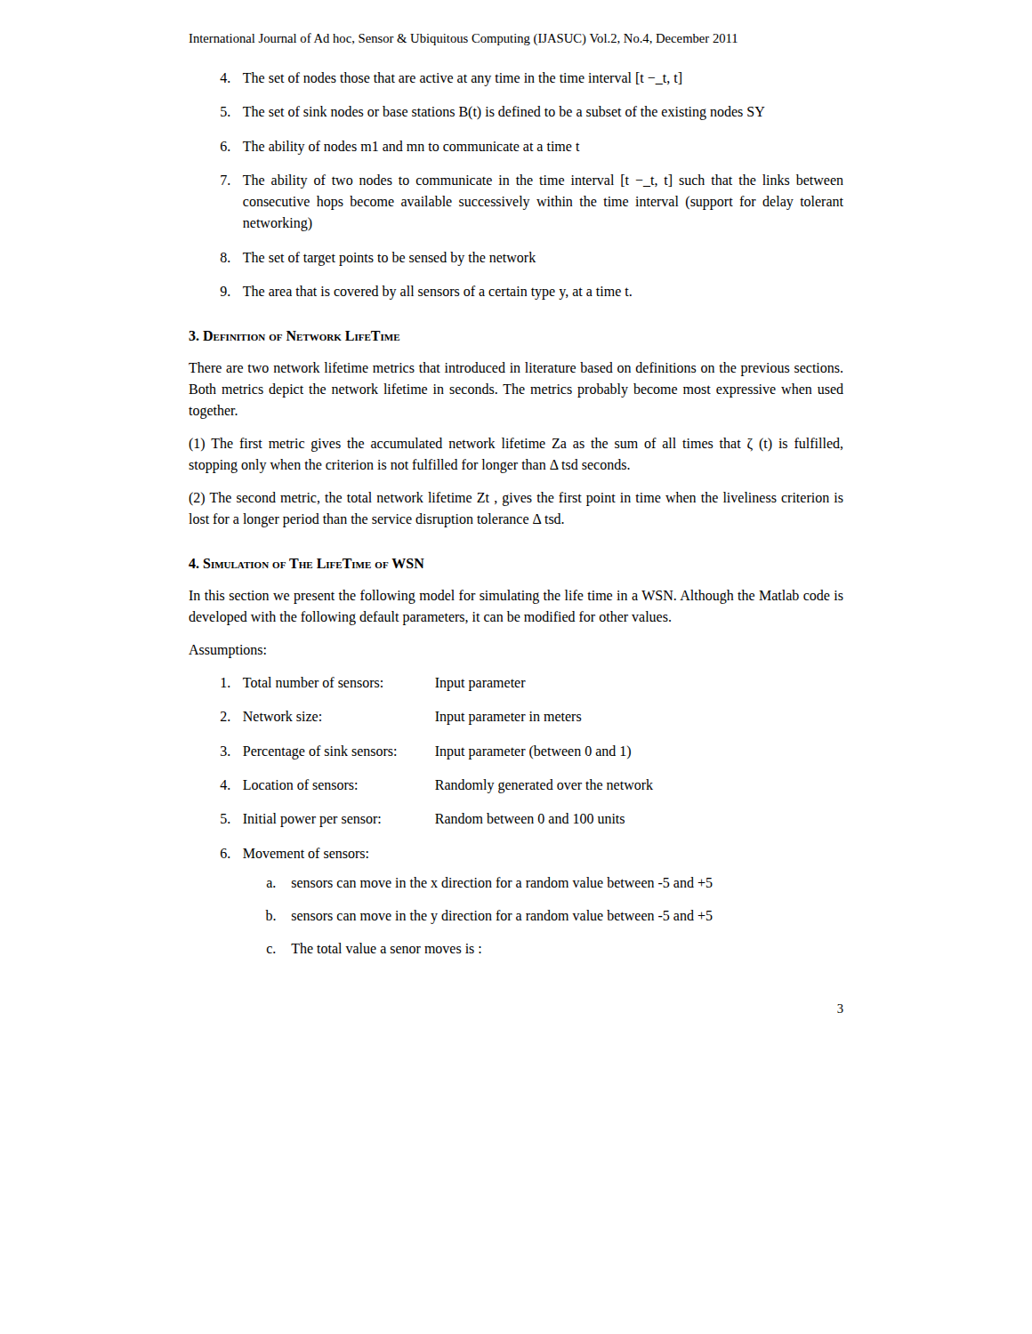International Journal of Ad hoc, Sensor & Ubiquitous Computing (IJASUC) Vol.2, No.4, December 2011
The set of nodes those that are active at any time in the time interval [t −_t, t]
The set of sink nodes or base stations B(t) is defined to be a subset of the existing nodes SY
The ability of nodes m1 and mn to communicate at a time t
The ability of two nodes to communicate in the time interval [t −_t, t] such that the links between consecutive hops become available successively within the time interval (support for delay tolerant networking)
The set of target points to be sensed by the network
The area that is covered by all sensors of a certain type y, at a time t.
3. Definition of Network LifeTime
There are two network lifetime metrics that introduced in literature based on definitions on the previous sections. Both metrics depict the network lifetime in seconds. The metrics probably become most expressive when used together.
(1) The first metric gives the accumulated network lifetime Za as the sum of all times that ζ (t) is fulfilled, stopping only when the criterion is not fulfilled for longer than Δ tsd seconds.
(2) The second metric, the total network lifetime Zt , gives the first point in time when the liveliness criterion is lost for a longer period than the service disruption tolerance Δ tsd.
4. Simulation of The LifeTime of WSN
In this section we present the following model for simulating the life time in a WSN. Although the Matlab code is developed with the following default parameters, it can be modified for other values.
Assumptions:
Total number of sensors: Input parameter
Network size: Input parameter in meters
Percentage of sink sensors: Input parameter (between 0 and 1)
Location of sensors: Randomly generated over the network
Initial power per sensor: Random between 0 and 100 units
Movement of sensors:
sensors can move in the x direction for a random value between -5 and +5
sensors can move in the y direction for a random value between -5 and +5
The total value a senor moves is :
3